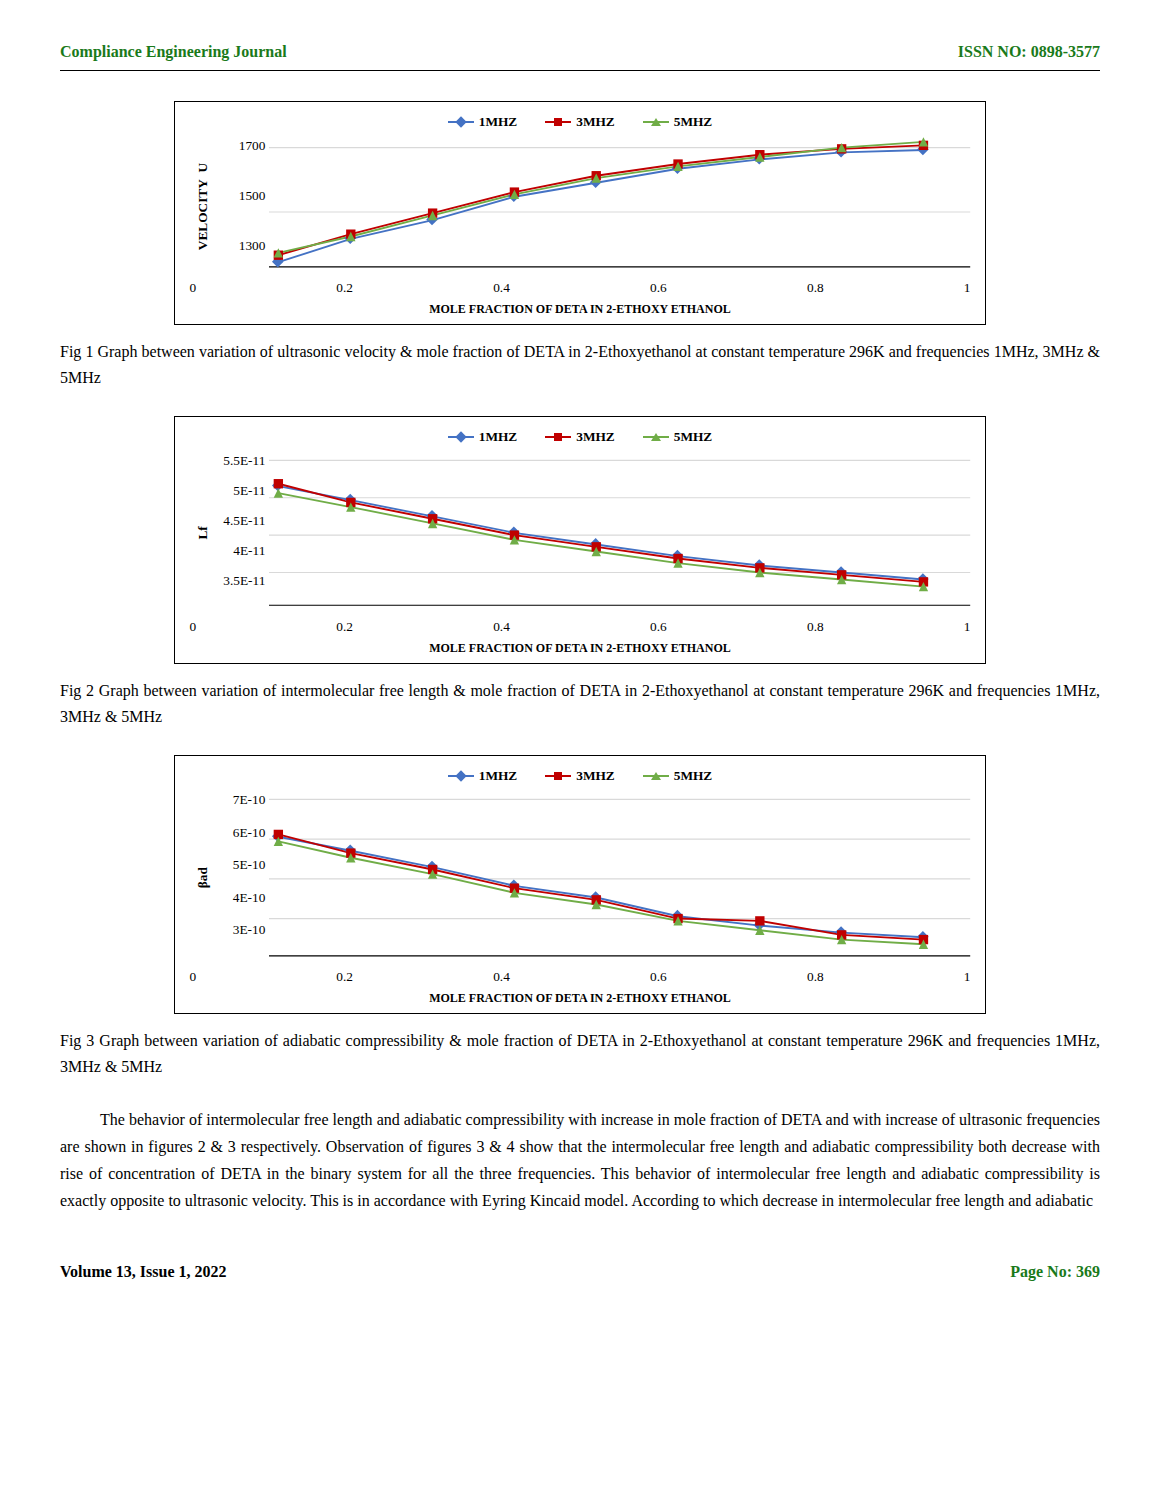Compliance Engineering Journal ISSN NO: 0898-3577
1MHZ 3MHZ 5MHZ
VELOCITY U
1700 1500 1300
00.20.40.60.81
MOLE FRACTION OF DETA IN 2-ETHOXY ETHANOL
Fig 1 Graph between variation of ultrasonic velocity & mole fraction of DETA in 2-Ethoxyethanol at constant temperature 296K and frequencies 1MHz, 3MHz & 5MHz
1MHZ 3MHZ 5MHZ
Lf
5.5E-11 5E-11 4.5E-11 4E-11 3.5E-11
00.20.40.60.81
MOLE FRACTION OF DETA IN 2-ETHOXY ETHANOL
Fig 2 Graph between variation of intermolecular free length & mole fraction of DETA in 2-Ethoxyethanol at constant temperature 296K and frequencies 1MHz, 3MHz & 5MHz
1MHZ 3MHZ 5MHZ
βad
7E-10 6E-10 5E-10 4E-10 3E-10
00.20.40.60.81
MOLE FRACTION OF DETA IN 2-ETHOXY ETHANOL
Fig 3 Graph between variation of adiabatic compressibility & mole fraction of DETA in 2-Ethoxyethanol at constant temperature 296K and frequencies 1MHz, 3MHz & 5MHz
The behavior of intermolecular free length and adiabatic compressibility with increase in mole fraction of DETA and with increase of ultrasonic frequencies are shown in figures 2 & 3 respectively. Observation of figures 3 & 4 show that the intermolecular free length and adiabatic compressibility both decrease with rise of concentration of DETA in the binary system for all the three frequencies. This behavior of intermolecular free length and adiabatic compressibility is exactly opposite to ultrasonic velocity. This is in accordance with Eyring Kincaid model. According to which decrease in intermolecular free length and adiabatic
Volume 13, Issue 1, 2022 Page No: 369